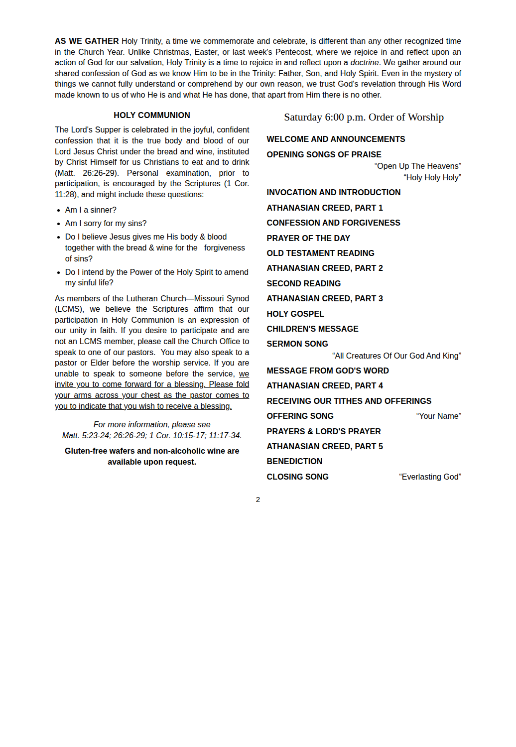AS WE GATHER Holy Trinity, a time we commemorate and celebrate, is different than any other recognized time in the Church Year. Unlike Christmas, Easter, or last week's Pentecost, where we rejoice in and reflect upon an action of God for our salvation, Holy Trinity is a time to rejoice in and reflect upon a doctrine. We gather around our shared confession of God as we know Him to be in the Trinity: Father, Son, and Holy Spirit. Even in the mystery of things we cannot fully understand or comprehend by our own reason, we trust God's revelation through His Word made known to us of who He is and what He has done, that apart from Him there is no other.
HOLY COMMUNION
The Lord's Supper is celebrated in the joyful, confident confession that it is the true body and blood of our Lord Jesus Christ under the bread and wine, instituted by Christ Himself for us Christians to eat and to drink (Matt. 26:26-29). Personal examination, prior to participation, is encouraged by the Scriptures (1 Cor. 11:28), and might include these questions:
Am I a sinner?
Am I sorry for my sins?
Do I believe Jesus gives me His body & blood together with the bread & wine for the forgiveness of sins?
Do I intend by the Power of the Holy Spirit to amend my sinful life?
As members of the Lutheran Church—Missouri Synod (LCMS), we believe the Scriptures affirm that our participation in Holy Communion is an expression of our unity in faith. If you desire to participate and are not an LCMS member, please call the Church Office to speak to one of our pastors. You may also speak to a pastor or Elder before the worship service. If you are unable to speak to someone before the service, we invite you to come forward for a blessing. Please fold your arms across your chest as the pastor comes to you to indicate that you wish to receive a blessing.
For more information, please see
Matt. 5:23-24; 26:26-29; 1 Cor. 10:15-17; 11:17-34.
Gluten-free wafers and non-alcoholic wine are available upon request.
Saturday 6:00 p.m. Order of Worship
WELCOME AND ANNOUNCEMENTS
OPENING SONGS OF PRAISE
“Open Up The Heavens”
“Holy Holy Holy”
INVOCATION AND INTRODUCTION
ATHANASIAN CREED, PART 1
CONFESSION AND FORGIVENESS
PRAYER OF THE DAY
OLD TESTAMENT READING
ATHANASIAN CREED, PART 2
SECOND READING
ATHANASIAN CREED, PART 3
HOLY GOSPEL
CHILDREN'S MESSAGE
SERMON SONG
“All Creatures Of Our God And King”
MESSAGE FROM GOD'S WORD
ATHANASIAN CREED, PART 4
RECEIVING OUR TITHES AND OFFERINGS
OFFERING SONG “Your Name”
PRAYERS & LORD'S PRAYER
ATHANASIAN CREED, PART 5
BENEDICTION
CLOSING SONG “Everlasting God”
2